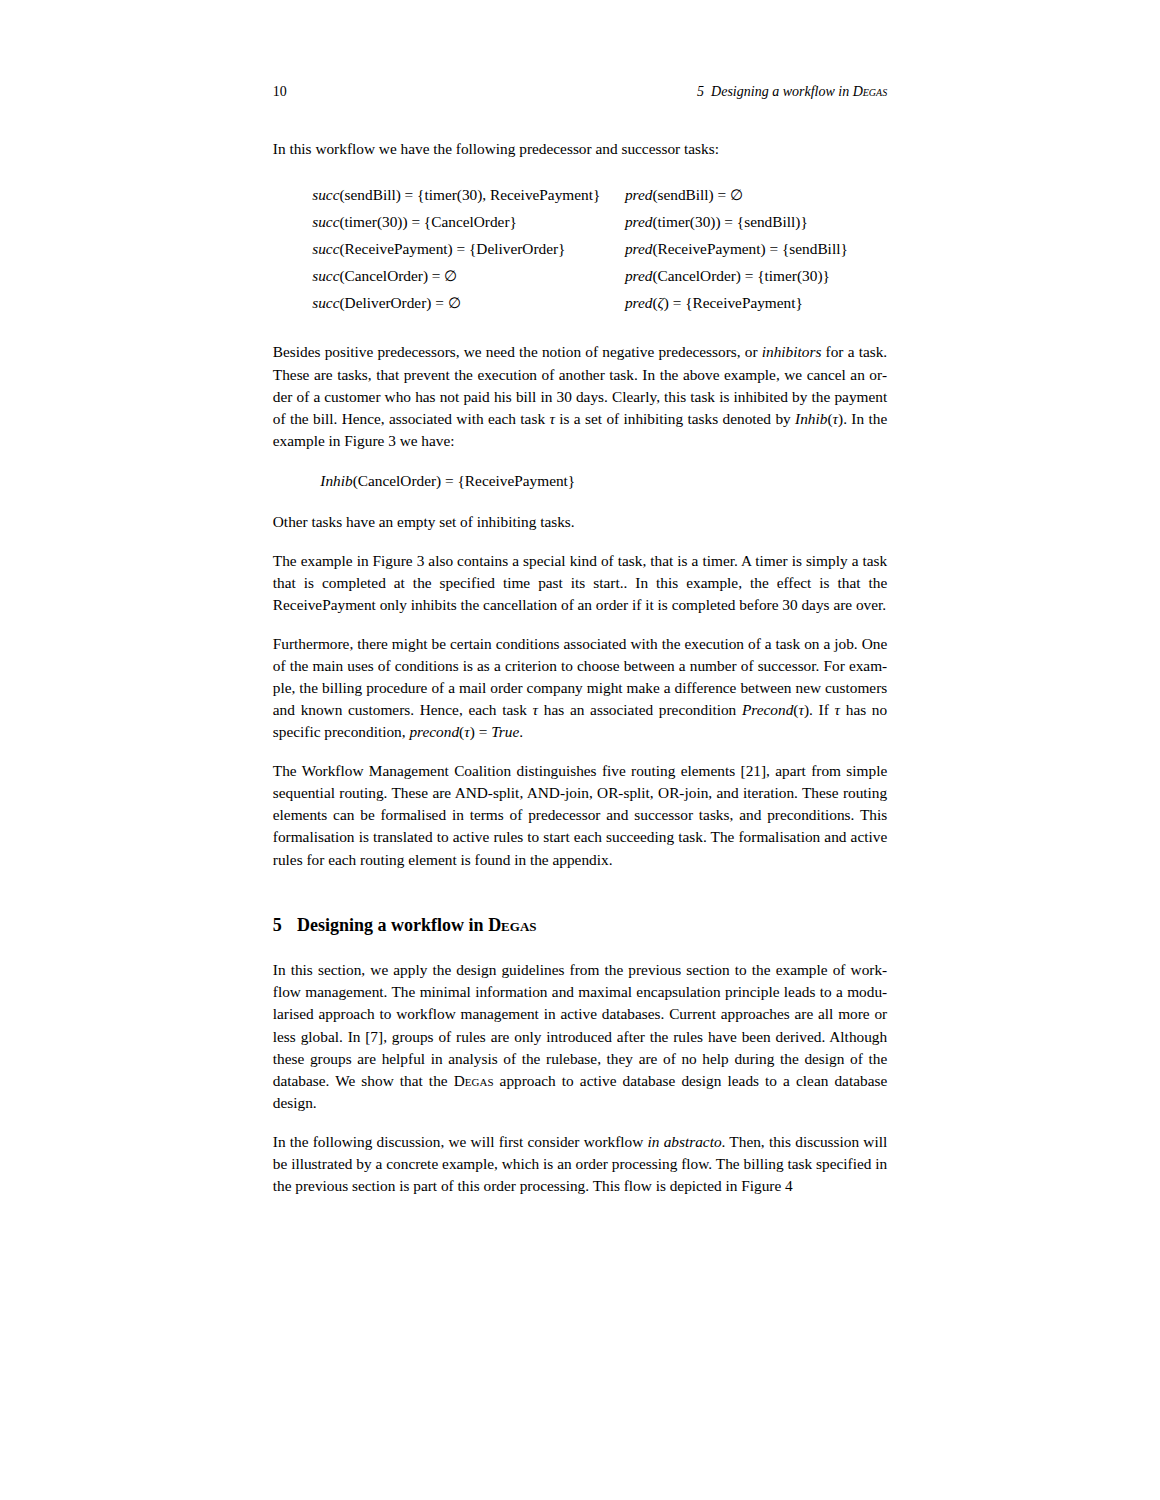10 5 Designing a workflow in Degas
In this workflow we have the following predecessor and successor tasks:
| succ (sendBill) = {timer(30), ReceivePayment} | pred (sendBill) = ∅ |
| succ (timer(30)) = {CancelOrder} | pred (timer(30)) = {sendBill)} |
| succ (ReceivePayment) = {DeliverOrder} | pred (ReceivePayment) = {sendBill} |
| succ (CancelOrder) = ∅ | pred (CancelOrder) = {timer(30)} |
| succ (DeliverOrder) = ∅ | pred ( ζ ) = {ReceivePayment} |
Besides positive predecessors, we need the notion of negative predecessors, or inhibitors for a task. These are tasks, that prevent the execution of another task. In the above example, we cancel an order of a customer who has not paid his bill in 30 days. Clearly, this task is inhibited by the payment of the bill. Hence, associated with each task τ is a set of inhibiting tasks denoted by Inhib(τ). In the example in Figure 3 we have:
Inhib(CancelOrder) = {ReceivePayment}
Other tasks have an empty set of inhibiting tasks.
The example in Figure 3 also contains a special kind of task, that is a timer. A timer is simply a task that is completed at the specified time past its start.. In this example, the effect is that the ReceivePayment only inhibits the cancellation of an order if it is completed before 30 days are over.
Furthermore, there might be certain conditions associated with the execution of a task on a job. One of the main uses of conditions is as a criterion to choose between a number of successor. For example, the billing procedure of a mail order company might make a difference between new customers and known customers. Hence, each task τ has an associated precondition Precond(τ). If τ has no specific precondition, precond(τ) = True.
The Workflow Management Coalition distinguishes five routing elements [21], apart from simple sequential routing. These are AND-split, AND-join, OR-split, OR-join, and iteration. These routing elements can be formalised in terms of predecessor and successor tasks, and preconditions. This formalisation is translated to active rules to start each succeeding task. The formalisation and active rules for each routing element is found in the appendix.
5 Designing a workflow in Degas
In this section, we apply the design guidelines from the previous section to the example of workflow management. The minimal information and maximal encapsulation principle leads to a modularised approach to workflow management in active databases. Current approaches are all more or less global. In [7], groups of rules are only introduced after the rules have been derived. Although these groups are helpful in analysis of the rulebase, they are of no help during the design of the database. We show that the Degas approach to active database design leads to a clean database design.
In the following discussion, we will first consider workflow in abstracto. Then, this discussion will be illustrated by a concrete example, which is an order processing flow. The billing task specified in the previous section is part of this order processing. This flow is depicted in Figure 4